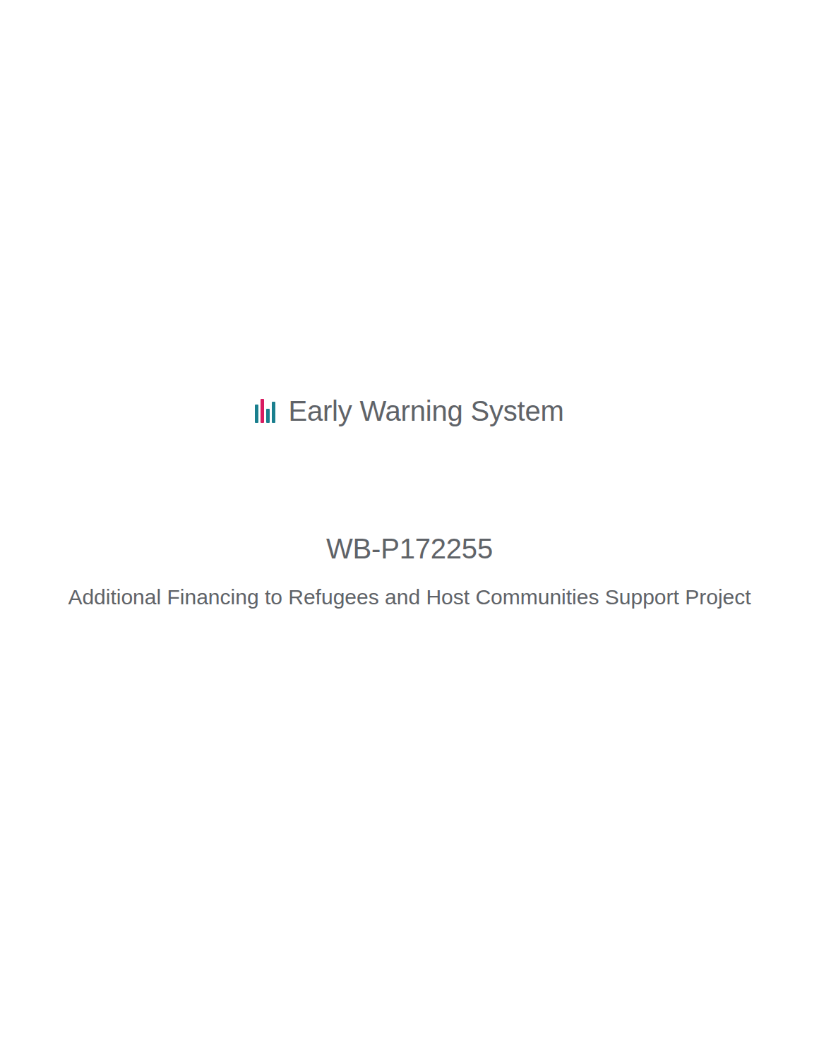Early Warning System
WB-P172255
Additional Financing to Refugees and Host Communities Support Project